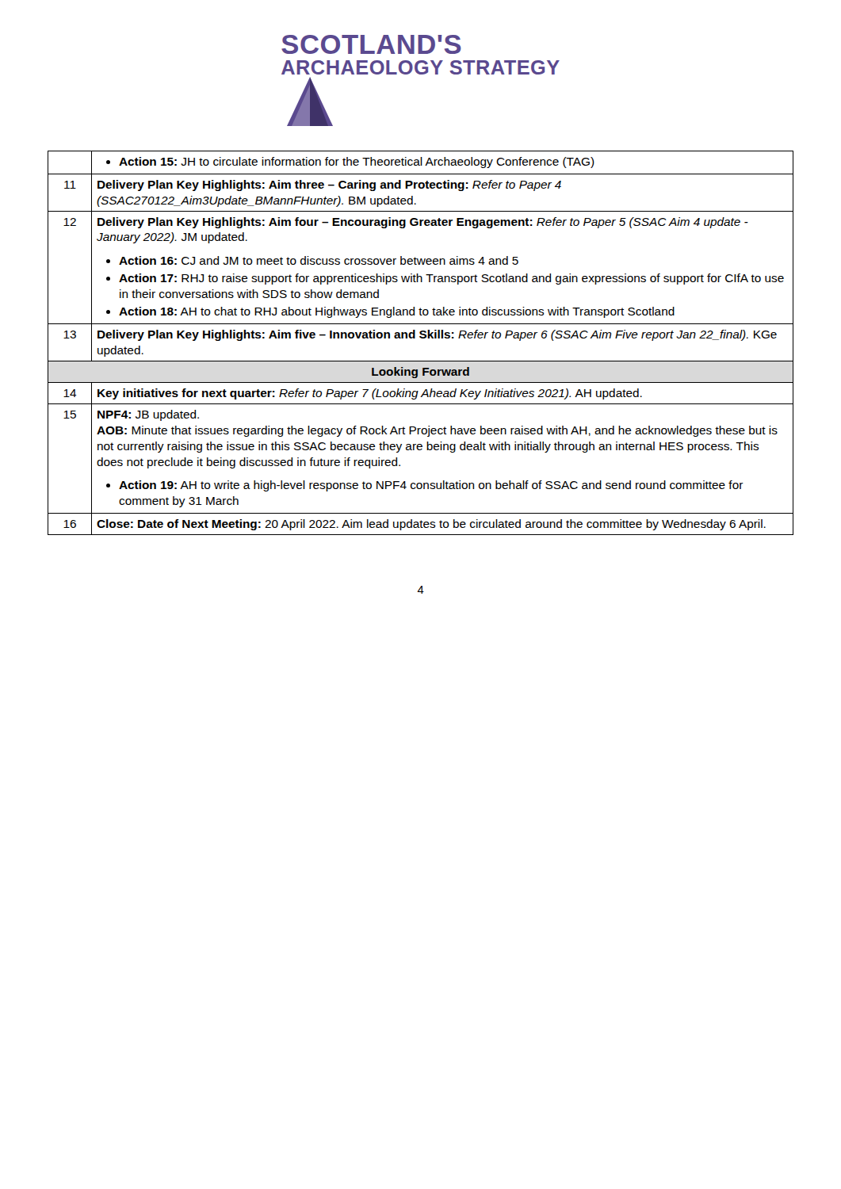SCOTLAND'S ARCHAEOLOGY STRATEGY
| | Action 15: JH to circulate information for the Theoretical Archaeology Conference (TAG) |
| 11 | Delivery Plan Key Highlights: Aim three – Caring and Protecting: Refer to Paper 4 (SSAC270122_Aim3Update_BMannFHunter). BM updated. |
| 12 | Delivery Plan Key Highlights: Aim four – Encouraging Greater Engagement: Refer to Paper 5 (SSAC Aim 4 update - January 2022). JM updated. Action 16: CJ and JM to meet to discuss crossover between aims 4 and 5 Action 17: RHJ to raise support for apprenticeships with Transport Scotland and gain expressions of support for CIfA to use in their conversations with SDS to show demand Action 18: AH to chat to RHJ about Highways England to take into discussions with Transport Scotland |
| 13 | Delivery Plan Key Highlights: Aim five – Innovation and Skills: Refer to Paper 6 (SSAC Aim Five report Jan 22_final). KGe updated. |
| Looking Forward |
| 14 | Key initiatives for next quarter: Refer to Paper 7 (Looking Ahead Key Initiatives 2021). AH updated. |
| 15 | NPF4: JB updated. AOB: Minute that issues regarding the legacy of Rock Art Project have been raised with AH, and he acknowledges these but is not currently raising the issue in this SSAC because they are being dealt with initially through an internal HES process. This does not preclude it being discussed in future if required. Action 19: AH to write a high-level response to NPF4 consultation on behalf of SSAC and send round committee for comment by 31 March |
| 16 | Close: Date of Next Meeting: 20 April 2022. Aim lead updates to be circulated around the committee by Wednesday 6 April. |
4